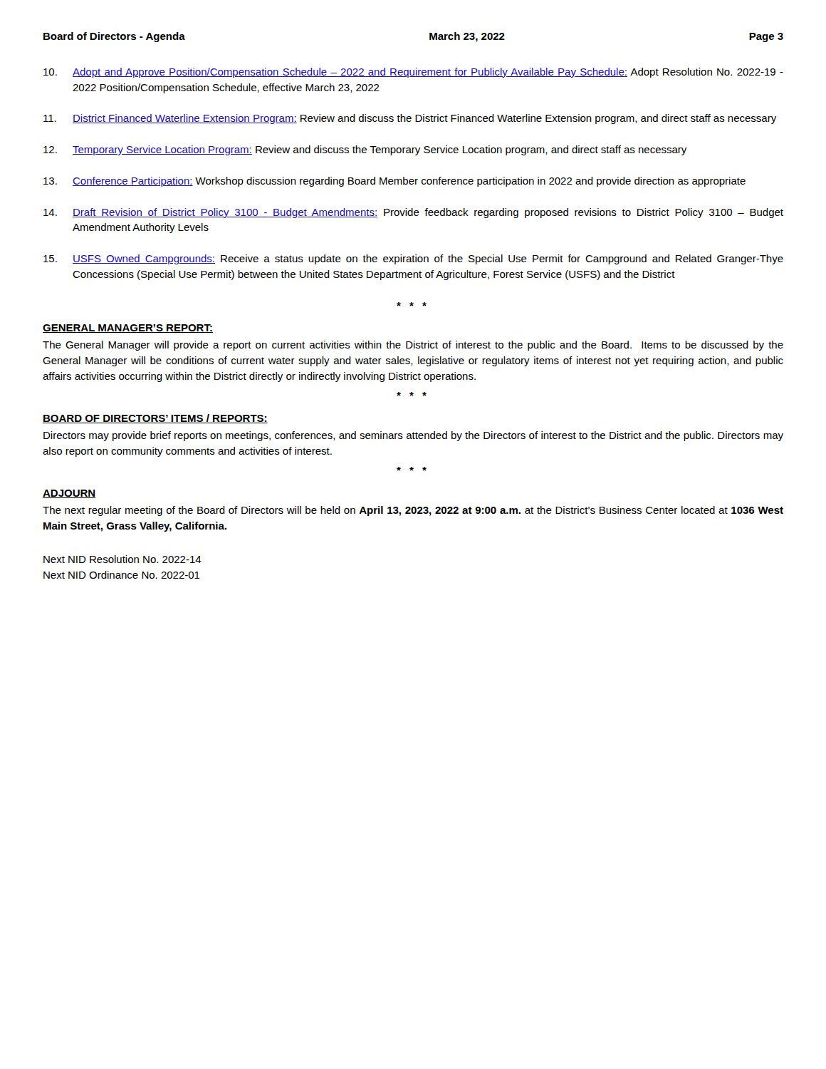Board of Directors - Agenda
March 23, 2022
Page 3
10. Adopt and Approve Position/Compensation Schedule – 2022 and Requirement for Publicly Available Pay Schedule: Adopt Resolution No. 2022-19 - 2022 Position/Compensation Schedule, effective March 23, 2022
11. District Financed Waterline Extension Program: Review and discuss the District Financed Waterline Extension program, and direct staff as necessary
12. Temporary Service Location Program: Review and discuss the Temporary Service Location program, and direct staff as necessary
13. Conference Participation: Workshop discussion regarding Board Member conference participation in 2022 and provide direction as appropriate
14. Draft Revision of District Policy 3100 - Budget Amendments: Provide feedback regarding proposed revisions to District Policy 3100 – Budget Amendment Authority Levels
15. USFS Owned Campgrounds: Receive a status update on the expiration of the Special Use Permit for Campground and Related Granger-Thye Concessions (Special Use Permit) between the United States Department of Agriculture, Forest Service (USFS) and the District
* * *
GENERAL MANAGER’S REPORT:
The General Manager will provide a report on current activities within the District of interest to the public and the Board. Items to be discussed by the General Manager will be conditions of current water supply and water sales, legislative or regulatory items of interest not yet requiring action, and public affairs activities occurring within the District directly or indirectly involving District operations.
* * *
BOARD OF DIRECTORS’ ITEMS / REPORTS:
Directors may provide brief reports on meetings, conferences, and seminars attended by the Directors of interest to the District and the public. Directors may also report on community comments and activities of interest.
* * *
ADJOURN
The next regular meeting of the Board of Directors will be held on April 13, 2023, 2022 at 9:00 a.m. at the District’s Business Center located at 1036 West Main Street, Grass Valley, California.
Next NID Resolution No. 2022-14
Next NID Ordinance No. 2022-01